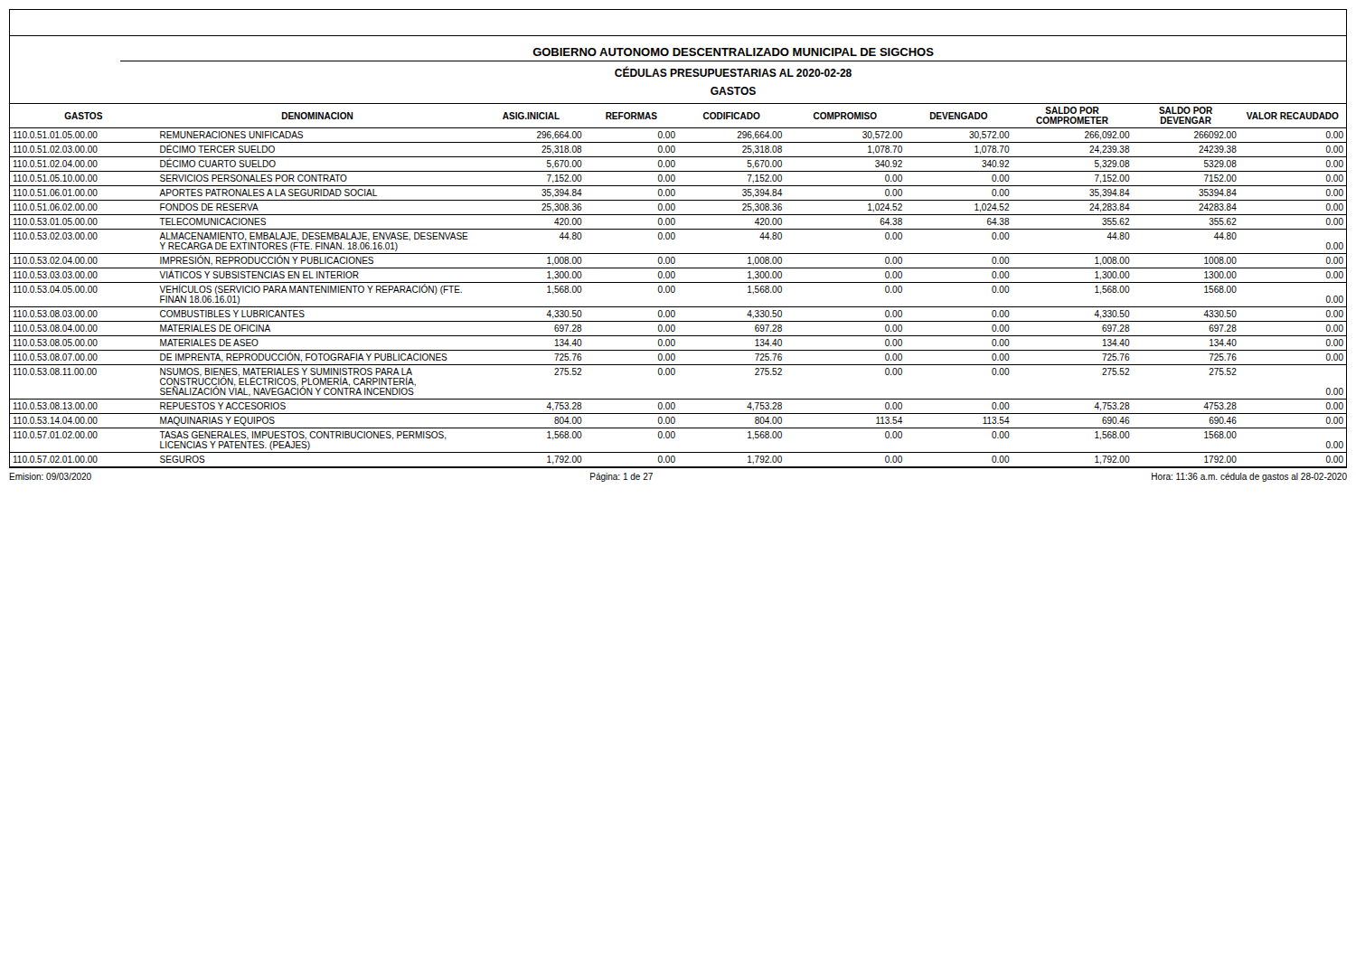| | GOBIERNO AUTONOMO DESCENTRALIZADO MUNICIPAL DE SIGCHOS |
| CÉDULAS PRESUPUESTARIAS AL 2020-02-28 GASTOS |
| GASTOS | DENOMINACION | ASIG.INICIAL | REFORMAS | CODIFICADO | COMPROMISO | DEVENGADO | SALDO POR COMPROMETER | SALDO POR DEVENGAR | VALOR RECAUDADO |
| --- | --- | --- | --- | --- | --- | --- | --- | --- | --- |
| 110.0.51.01.05.00.00 | REMUNERACIONES UNIFICADAS | 296,664.00 | 0.00 | 296,664.00 | 30,572.00 | 30,572.00 | 266,092.00 | 266092.00 | 0.00 |
| 110.0.51.02.03.00.00 | DÉCIMO TERCER SUELDO | 25,318.08 | 0.00 | 25,318.08 | 1,078.70 | 1,078.70 | 24,239.38 | 24239.38 | 0.00 |
| 110.0.51.02.04.00.00 | DÉCIMO CUARTO SUELDO | 5,670.00 | 0.00 | 5,670.00 | 340.92 | 340.92 | 5,329.08 | 5329.08 | 0.00 |
| 110.0.51.05.10.00.00 | SERVICIOS PERSONALES POR CONTRATO | 7,152.00 | 0.00 | 7,152.00 | 0.00 | 0.00 | 7,152.00 | 7152.00 | 0.00 |
| 110.0.51.06.01.00.00 | APORTES PATRONALES A LA SEGURIDAD SOCIAL | 35,394.84 | 0.00 | 35,394.84 | 0.00 | 0.00 | 35,394.84 | 35394.84 | 0.00 |
| 110.0.51.06.02.00.00 | FONDOS DE RESERVA | 25,308.36 | 0.00 | 25,308.36 | 1,024.52 | 1,024.52 | 24,283.84 | 24283.84 | 0.00 |
| 110.0.53.01.05.00.00 | TELECOMUNICACIONES | 420.00 | 0.00 | 420.00 | 64.38 | 64.38 | 355.62 | 355.62 | 0.00 |
| 110.0.53.02.03.00.00 | ALMACENAMIENTO, EMBALAJE, DESEMBALAJE, ENVASE, DESENVASE Y RECARGA DE EXTINTORES (FTE. FINAN. 18.06.16.01) | 44.80 | 0.00 | 44.80 | 0.00 | 0.00 | 44.80 | 44.80 | 0.00 |
| 110.0.53.02.04.00.00 | IMPRESIÓN, REPRODUCCIÓN Y PUBLICACIONES | 1,008.00 | 0.00 | 1,008.00 | 0.00 | 0.00 | 1,008.00 | 1008.00 | 0.00 |
| 110.0.53.03.03.00.00 | VIÁTICOS Y SUBSISTENCIAS EN EL INTERIOR | 1,300.00 | 0.00 | 1,300.00 | 0.00 | 0.00 | 1,300.00 | 1300.00 | 0.00 |
| 110.0.53.04.05.00.00 | VEHÍCULOS (SERVICIO PARA MANTENIMIENTO Y REPARACIÓN) (FTE. FINAN 18.06.16.01) | 1,568.00 | 0.00 | 1,568.00 | 0.00 | 0.00 | 1,568.00 | 1568.00 | 0.00 |
| 110.0.53.08.03.00.00 | COMBUSTIBLES Y LUBRICANTES | 4,330.50 | 0.00 | 4,330.50 | 0.00 | 0.00 | 4,330.50 | 4330.50 | 0.00 |
| 110.0.53.08.04.00.00 | MATERIALES DE OFICINA | 697.28 | 0.00 | 697.28 | 0.00 | 0.00 | 697.28 | 697.28 | 0.00 |
| 110.0.53.08.05.00.00 | MATERIALES DE ASEO | 134.40 | 0.00 | 134.40 | 0.00 | 0.00 | 134.40 | 134.40 | 0.00 |
| 110.0.53.08.07.00.00 | DE IMPRENTA, REPRODUCCIÓN, FOTOGRAFIA Y PUBLICACIONES | 725.76 | 0.00 | 725.76 | 0.00 | 0.00 | 725.76 | 725.76 | 0.00 |
| 110.0.53.08.11.00.00 | NSUMOS, BIENES, MATERIALES Y SUMINISTROS PARA LA CONSTRUCCIÓN, ELÉCTRICOS, PLOMERÍA, CARPINTERÍA, SEÑALIZACIÓN VIAL, NAVEGACIÓN Y CONTRA INCENDIOS | 275.52 | 0.00 | 275.52 | 0.00 | 0.00 | 275.52 | 275.52 | 0.00 |
| 110.0.53.08.13.00.00 | REPUESTOS Y ACCESORIOS | 4,753.28 | 0.00 | 4,753.28 | 0.00 | 0.00 | 4,753.28 | 4753.28 | 0.00 |
| 110.0.53.14.04.00.00 | MAQUINARIAS Y EQUIPOS | 804.00 | 0.00 | 804.00 | 113.54 | 113.54 | 690.46 | 690.46 | 0.00 |
| 110.0.57.01.02.00.00 | TASAS GENERALES, IMPUESTOS, CONTRIBUCIONES, PERMISOS, LICENCIAS Y PATENTES. (PEAJES) | 1,568.00 | 0.00 | 1,568.00 | 0.00 | 0.00 | 1,568.00 | 1568.00 | 0.00 |
| 110.0.57.02.01.00.00 | SEGUROS | 1,792.00 | 0.00 | 1,792.00 | 0.00 | 0.00 | 1,792.00 | 1792.00 | 0.00 |
Emision: 09/03/2020 Página: 1 de 27 Hora: 11:36 a.m. cédula de gastos al 28-02-2020